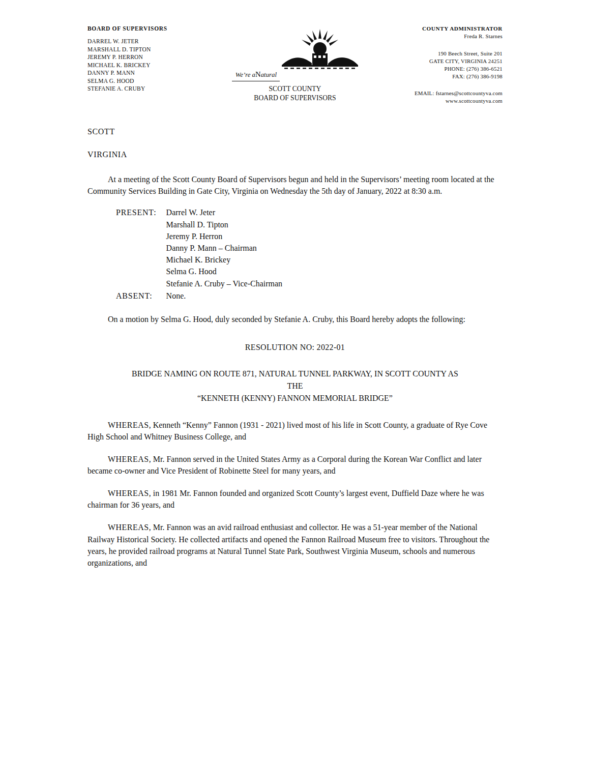BOARD OF SUPERVISORS
DARREL W. JETER
MARSHALL D. TIPTON
JEREMY P. HERRON
MICHAEL K. BRICKEY
DANNY P. MANN
SELMA G. HOOD
STEFANIE A. CRUBY
We’re aNatural
SCOTT COUNTY
BOARD OF SUPERVISORS
COUNTY ADMINISTRATOR
Freda R. Starnes
190 Beech Street, Suite 201
GATE CITY, VIRGINIA 24251
PHONE: (276) 386-6521
FAX: (276) 386-9198
EMAIL: fstarnes@scottcountyva.com
www.scottcountyva.com
SCOTT
VIRGINIA
At a meeting of the Scott County Board of Supervisors begun and held in the Supervisors’ meeting room located at the Community Services Building in Gate City, Virginia on Wednesday the 5th day of January, 2022 at 8:30 a.m.
PRESENT:
Darrel W. Jeter Marshall D. Tipton Jeremy P. Herron Danny P. Mann – Chairman Michael K. Brickey Selma G. Hood Stefanie A. Cruby – Vice-Chairman
ABSENT:
None.
On a motion by Selma G. Hood, duly seconded by Stefanie A. Cruby, this Board hereby adopts the following:
RESOLUTION NO: 2022-01
BRIDGE NAMING ON ROUTE 871, NATURAL TUNNEL PARKWAY, IN SCOTT COUNTY AS
THE
“KENNETH (KENNY) FANNON MEMORIAL BRIDGE”
WHEREAS, Kenneth “Kenny” Fannon (1931 - 2021) lived most of his life in Scott County, a graduate of Rye Cove High School and Whitney Business College, and
WHEREAS, Mr. Fannon served in the United States Army as a Corporal during the Korean War Conflict and later became co-owner and Vice President of Robinette Steel for many years, and
WHEREAS, in 1981 Mr. Fannon founded and organized Scott County’s largest event, Duffield Daze where he was chairman for 36 years, and
WHEREAS, Mr. Fannon was an avid railroad enthusiast and collector. He was a 51-year member of the National Railway Historical Society. He collected artifacts and opened the Fannon Railroad Museum free to visitors. Throughout the years, he provided railroad programs at Natural Tunnel State Park, Southwest Virginia Museum, schools and numerous organizations, and